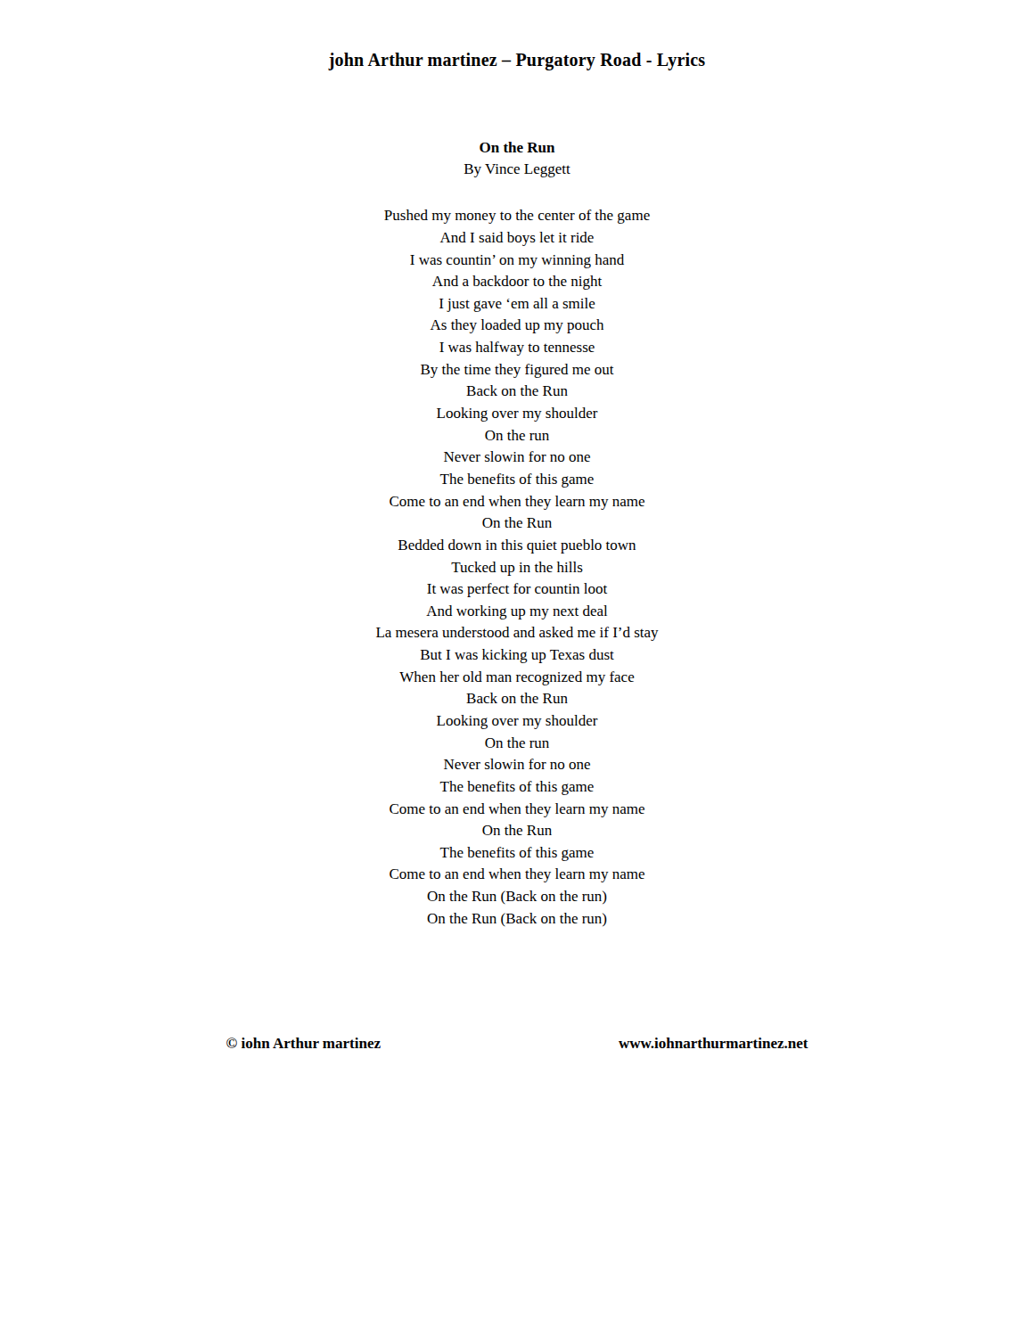john Arthur martinez – Purgatory Road - Lyrics
On the Run
By Vince Leggett
Pushed my money to the center of the game
And I said boys let it ride
I was countin’ on my winning hand
And a backdoor to the night
I just gave ‘em all a smile
As they loaded up my pouch
I was halfway to tennesse
By the time they figured me out
Back on the Run
Looking over my shoulder
On the run
Never slowin for no one
The benefits of this game
Come to an end when they learn my name
On the Run
Bedded down in this quiet pueblo town
Tucked up in the hills
It was perfect for countin loot
And working up my next deal
La mesera understood and asked me if I’d stay
But I was kicking up Texas dust
When her old man recognized my face
Back on the Run
Looking over my shoulder
On the run
Never slowin for no one
The benefits of this game
Come to an end when they learn my name
On the Run
The benefits of this game
Come to an end when they learn my name
On the Run (Back on the run)
On the Run (Back on the run)
© iohn Arthur martinez www.iohnarthurmartinez.net